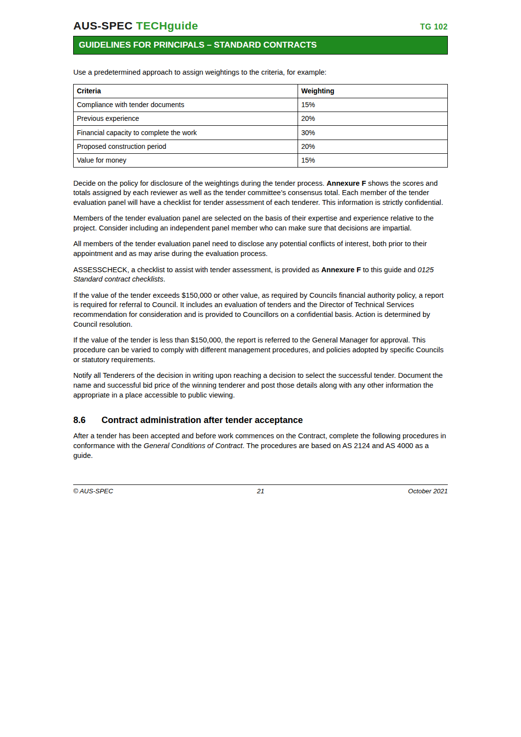AUS-SPEC TECH guide
TG 102
GUIDELINES FOR PRINCIPALS – STANDARD CONTRACTS
Use a predetermined approach to assign weightings to the criteria, for example:
| Criteria | Weighting |
| --- | --- |
| Compliance with tender documents | 15% |
| Previous experience | 20% |
| Financial capacity to complete the work | 30% |
| Proposed construction period | 20% |
| Value for money | 15% |
Decide on the policy for disclosure of the weightings during the tender process. Annexure F shows the scores and totals assigned by each reviewer as well as the tender committee’s consensus total. Each member of the tender evaluation panel will have a checklist for tender assessment of each tenderer. This information is strictly confidential.
Members of the tender evaluation panel are selected on the basis of their expertise and experience relative to the project. Consider including an independent panel member who can make sure that decisions are impartial.
All members of the tender evaluation panel need to disclose any potential conflicts of interest, both prior to their appointment and as may arise during the evaluation process.
ASSESSCHECK, a checklist to assist with tender assessment, is provided as Annexure F to this guide and 0125 Standard contract checklists.
If the value of the tender exceeds $150,000 or other value, as required by Councils financial authority policy, a report is required for referral to Council. It includes an evaluation of tenders and the Director of Technical Services recommendation for consideration and is provided to Councillors on a confidential basis. Action is determined by Council resolution.
If the value of the tender is less than $150,000, the report is referred to the General Manager for approval. This procedure can be varied to comply with different management procedures, and policies adopted by specific Councils or statutory requirements.
Notify all Tenderers of the decision in writing upon reaching a decision to select the successful tender. Document the name and successful bid price of the winning tenderer and post those details along with any other information the appropriate in a place accessible to public viewing.
8.6 Contract administration after tender acceptance
After a tender has been accepted and before work commences on the Contract, complete the following procedures in conformance with the General Conditions of Contract. The procedures are based on AS 2124 and AS 4000 as a guide.
© AUS-SPEC 21 October 2021